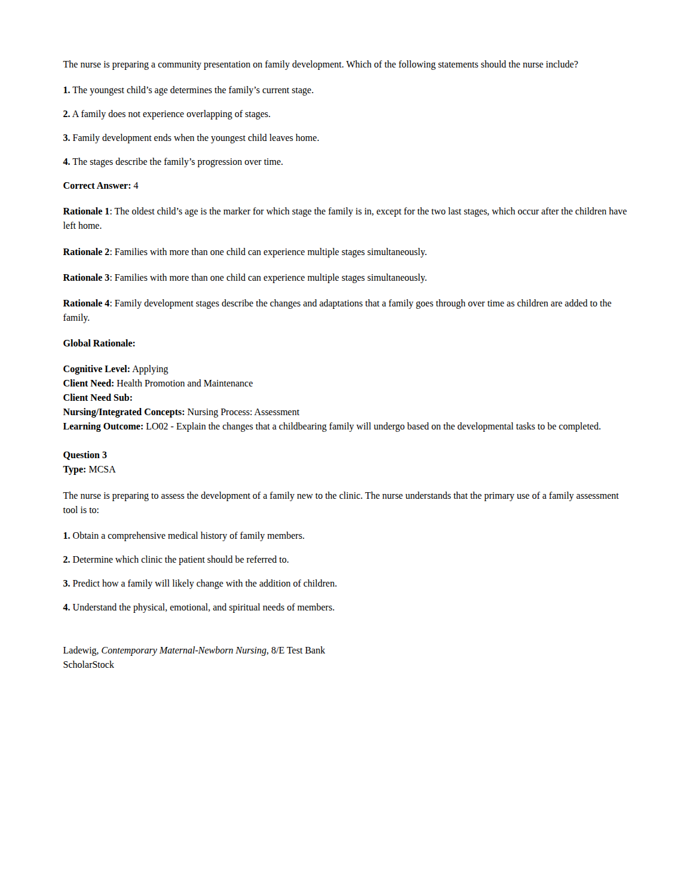The nurse is preparing a community presentation on family development. Which of the following statements should the nurse include?
1. The youngest child’s age determines the family’s current stage.
2. A family does not experience overlapping of stages.
3. Family development ends when the youngest child leaves home.
4. The stages describe the family’s progression over time.
Correct Answer: 4
Rationale 1: The oldest child’s age is the marker for which stage the family is in, except for the two last stages, which occur after the children have left home.
Rationale 2: Families with more than one child can experience multiple stages simultaneously.
Rationale 3: Families with more than one child can experience multiple stages simultaneously.
Rationale 4: Family development stages describe the changes and adaptations that a family goes through over time as children are added to the family.
Global Rationale:
Cognitive Level: Applying
Client Need: Health Promotion and Maintenance
Client Need Sub:
Nursing/Integrated Concepts: Nursing Process: Assessment
Learning Outcome: LO02 - Explain the changes that a childbearing family will undergo based on the developmental tasks to be completed.
Question 3
Type: MCSA
The nurse is preparing to assess the development of a family new to the clinic. The nurse understands that the primary use of a family assessment tool is to:
1. Obtain a comprehensive medical history of family members.
2. Determine which clinic the patient should be referred to.
3. Predict how a family will likely change with the addition of children.
4. Understand the physical, emotional, and spiritual needs of members.
Ladewig, Contemporary Maternal-Newborn Nursing, 8/E Test Bank
ScholarStock